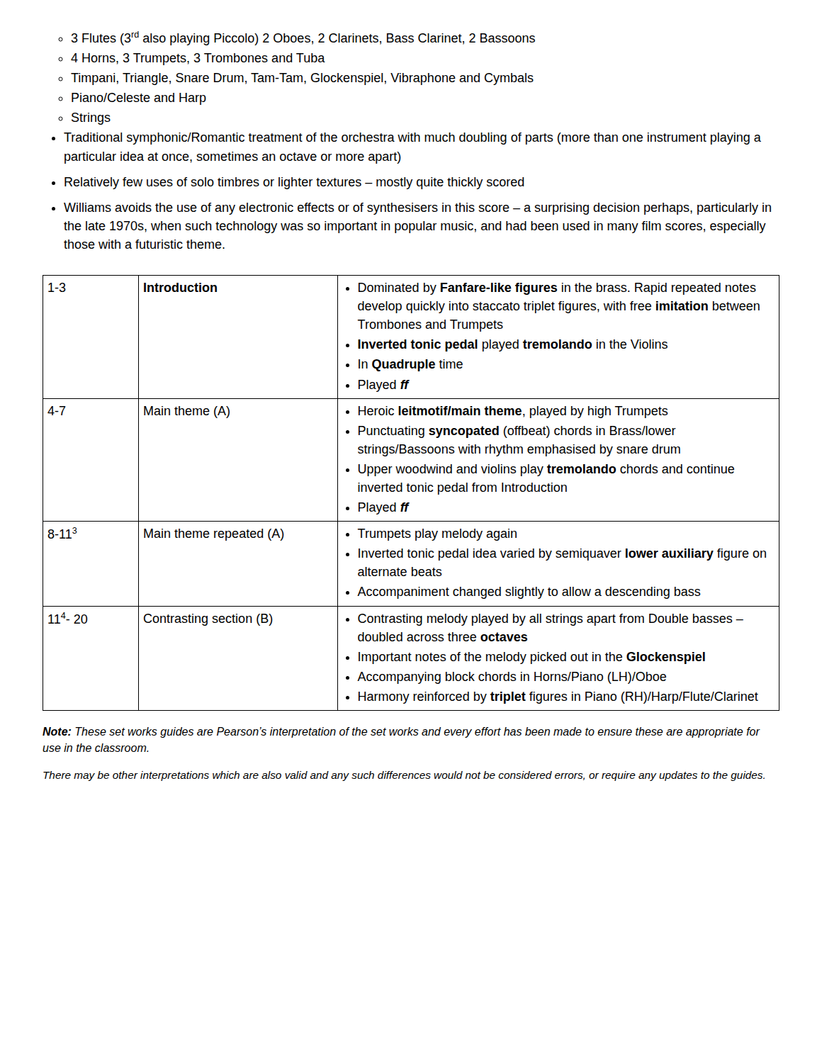3 Flutes (3rd also playing Piccolo) 2 Oboes, 2 Clarinets, Bass Clarinet, 2 Bassoons
4 Horns, 3 Trumpets, 3 Trombones and Tuba
Timpani, Triangle, Snare Drum, Tam-Tam, Glockenspiel, Vibraphone and Cymbals
Piano/Celeste and Harp
Strings
Traditional symphonic/Romantic treatment of the orchestra with much doubling of parts (more than one instrument playing a particular idea at once, sometimes an octave or more apart)
Relatively few uses of solo timbres or lighter textures – mostly quite thickly scored
Williams avoids the use of any electronic effects or of synthesisers in this score – a surprising decision perhaps, particularly in the late 1970s, when such technology was so important in popular music, and had been used in many film scores, especially those with a futuristic theme.
| 1-3 | Introduction | Dominated by Fanfare-like figures in the brass. Rapid repeated notes develop quickly into staccato triplet figures, with free imitation between Trombones and Trumpets Inverted tonic pedal played tremolando in the Violins In Quadruple time Played ff |
| 4-7 | Main theme (A) | Heroic leitmotif/main theme , played by high Trumpets Punctuating syncopated (offbeat) chords in Brass/lower strings/Bassoons with rhythm emphasised by snare drum Upper woodwind and violins play tremolando chords and continue inverted tonic pedal from Introduction Played ff |
| 8-11 3 | Main theme repeated (A) | Trumpets play melody again Inverted tonic pedal idea varied by semiquaver lower auxiliary figure on alternate beats Accompaniment changed slightly to allow a descending bass |
| 11 4 - 20 | Contrasting section (B) | Contrasting melody played by all strings apart from Double basses – doubled across three octaves Important notes of the melody picked out in the Glockenspiel Accompanying block chords in Horns/Piano (LH)/Oboe Harmony reinforced by triplet figures in Piano (RH)/Harp/Flute/Clarinet |
Note: These set works guides are Pearson’s interpretation of the set works and every effort has been made to ensure these are appropriate for use in the classroom.
There may be other interpretations which are also valid and any such differences would not be considered errors, or require any updates to the guides.